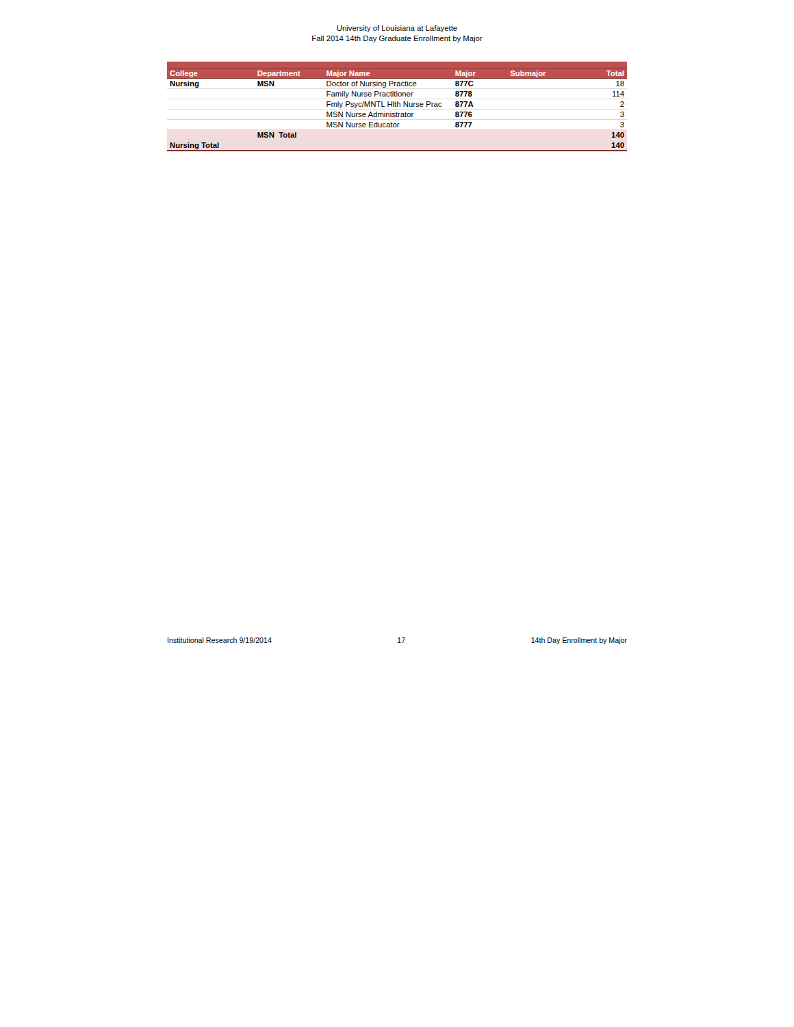University of Louisiana at Lafayette
Fall 2014 14th Day Graduate Enrollment by Major
| College | Department | Major Name | Major | Submajor | Total |
| Nursing | MSN | Doctor of Nursing Practice | 877C | | 18 |
| | | Family Nurse Practitioner | 8778 | | 114 |
| | | Fmly Psyc/MNTL Hlth Nurse Prac | 877A | | 2 |
| | | MSN Nurse Administrator | 8776 | | 3 |
| | | MSN Nurse Educator | 8777 | | 3 |
| | MSN Total | | | | 140 |
| Nursing Total | | | | | 140 |
Institutional Research 9/19/2014 14th Day Enrollment by Major
17